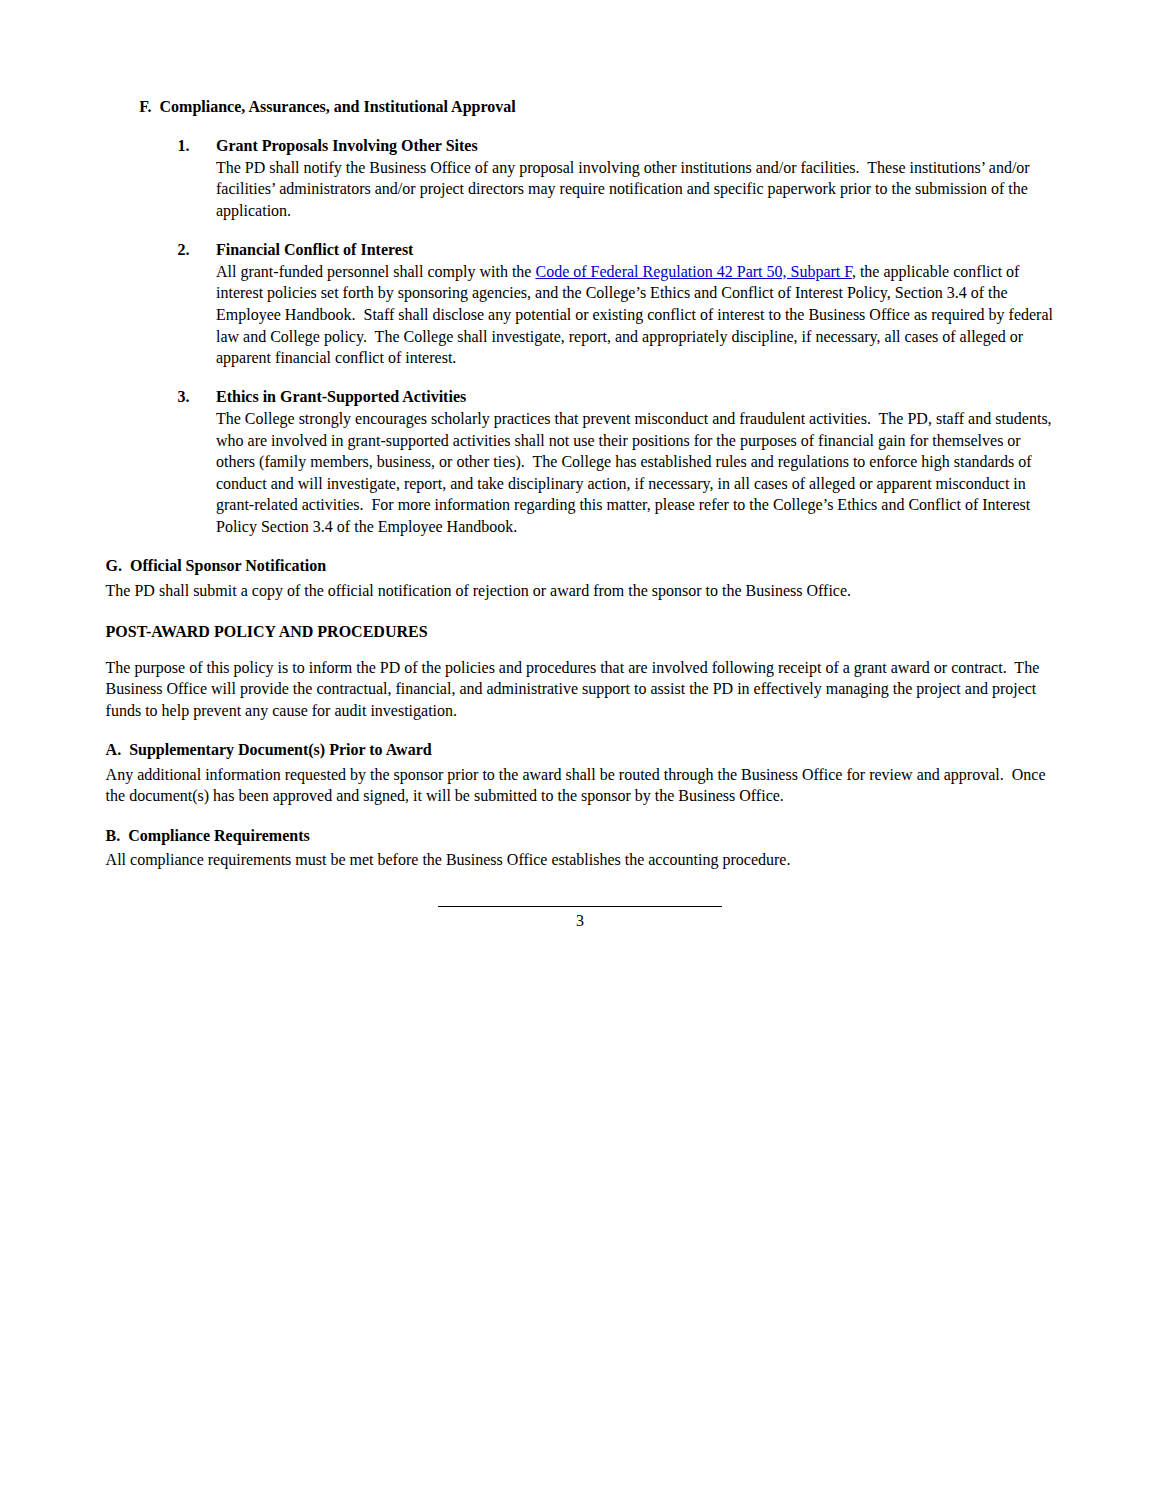F. Compliance, Assurances, and Institutional Approval
1. Grant Proposals Involving Other Sites The PD shall notify the Business Office of any proposal involving other institutions and/or facilities. These institutions’ and/or facilities’ administrators and/or project directors may require notification and specific paperwork prior to the submission of the application.
2. Financial Conflict of Interest All grant-funded personnel shall comply with the Code of Federal Regulation 42 Part 50, Subpart F, the applicable conflict of interest policies set forth by sponsoring agencies, and the College’s Ethics and Conflict of Interest Policy, Section 3.4 of the Employee Handbook. Staff shall disclose any potential or existing conflict of interest to the Business Office as required by federal law and College policy. The College shall investigate, report, and appropriately discipline, if necessary, all cases of alleged or apparent financial conflict of interest.
3. Ethics in Grant-Supported Activities The College strongly encourages scholarly practices that prevent misconduct and fraudulent activities. The PD, staff and students, who are involved in grant-supported activities shall not use their positions for the purposes of financial gain for themselves or others (family members, business, or other ties). The College has established rules and regulations to enforce high standards of conduct and will investigate, report, and take disciplinary action, if necessary, in all cases of alleged or apparent misconduct in grant-related activities. For more information regarding this matter, please refer to the College’s Ethics and Conflict of Interest Policy Section 3.4 of the Employee Handbook.
G. Official Sponsor Notification
The PD shall submit a copy of the official notification of rejection or award from the sponsor to the Business Office.
POST-AWARD POLICY AND PROCEDURES
The purpose of this policy is to inform the PD of the policies and procedures that are involved following receipt of a grant award or contract. The Business Office will provide the contractual, financial, and administrative support to assist the PD in effectively managing the project and project funds to help prevent any cause for audit investigation.
A. Supplementary Document(s) Prior to Award
Any additional information requested by the sponsor prior to the award shall be routed through the Business Office for review and approval. Once the document(s) has been approved and signed, it will be submitted to the sponsor by the Business Office.
B. Compliance Requirements
All compliance requirements must be met before the Business Office establishes the accounting procedure.
3